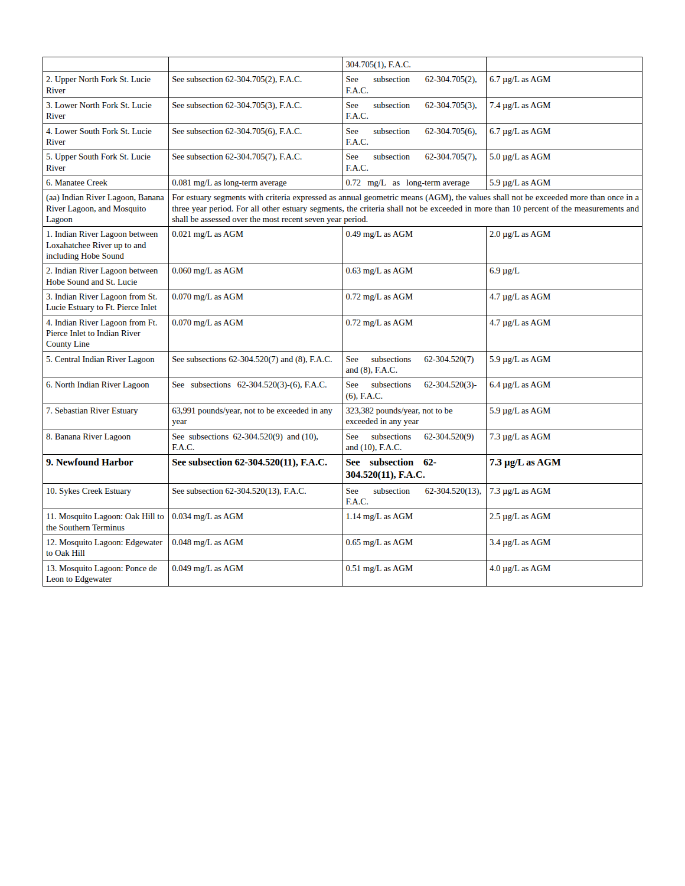| | | 304.705(1), F.A.C. | |
| 2. Upper North Fork St. Lucie River | See subsection 62-304.705(2), F.A.C. | See subsection 62-304.705(2), F.A.C. | 6.7 µg/L as AGM |
| 3. Lower North Fork St. Lucie River | See subsection 62-304.705(3), F.A.C. | See subsection 62-304.705(3), F.A.C. | 7.4 µg/L as AGM |
| 4. Lower South Fork St. Lucie River | See subsection 62-304.705(6), F.A.C. | See subsection 62-304.705(6), F.A.C. | 6.7 µg/L as AGM |
| 5. Upper South Fork St. Lucie River | See subsection 62-304.705(7), F.A.C. | See subsection 62-304.705(7), F.A.C. | 5.0 µg/L as AGM |
| 6. Manatee Creek | 0.081 mg/L as long-term average | 0.72 mg/L as long-term average | 5.9 µg/L as AGM |
| (aa) Indian River Lagoon, Banana River Lagoon, and Mosquito Lagoon | For estuary segments with criteria expressed as annual geometric means (AGM), the values shall not be exceeded more than once in a three year period. For all other estuary segments, the criteria shall not be exceeded in more than 10 percent of the measurements and shall be assessed over the most recent seven year period. |
| 1. Indian River Lagoon between Loxahatchee River up to and including Hobe Sound | 0.021 mg/L as AGM | 0.49 mg/L as AGM | 2.0 µg/L as AGM |
| 2. Indian River Lagoon between Hobe Sound and St. Lucie | 0.060 mg/L as AGM | 0.63 mg/L as AGM | 6.9 µg/L |
| 3. Indian River Lagoon from St. Lucie Estuary to Ft. Pierce Inlet | 0.070 mg/L as AGM | 0.72 mg/L as AGM | 4.7 µg/L as AGM |
| 4. Indian River Lagoon from Ft. Pierce Inlet to Indian River County Line | 0.070 mg/L as AGM | 0.72 mg/L as AGM | 4.7 µg/L as AGM |
| 5. Central Indian River Lagoon | See subsections 62-304.520(7) and (8), F.A.C. | See subsections 62-304.520(7) and (8), F.A.C. | 5.9 µg/L as AGM |
| 6. North Indian River Lagoon | See subsections 62-304.520(3)-(6), F.A.C. | See subsections 62-304.520(3)-(6), F.A.C. | 6.4 µg/L as AGM |
| 7. Sebastian River Estuary | 63,991 pounds/year, not to be exceeded in any year | 323,382 pounds/year, not to be exceeded in any year | 5.9 µg/L as AGM |
| 8. Banana River Lagoon | See subsections 62-304.520(9) and (10), F.A.C. | See subsections 62-304.520(9) and (10), F.A.C. | 7.3 µg/L as AGM |
| 9. Newfound Harbor | See subsection 62-304.520(11), F.A.C. | See subsection 62-304.520(11), F.A.C. | 7.3 µg/L as AGM |
| 10. Sykes Creek Estuary | See subsection 62-304.520(13), F.A.C. | See subsection 62-304.520(13), F.A.C. | 7.3 µg/L as AGM |
| 11. Mosquito Lagoon: Oak Hill to the Southern Terminus | 0.034 mg/L as AGM | 1.14 mg/L as AGM | 2.5 µg/L as AGM |
| 12. Mosquito Lagoon: Edgewater to Oak Hill | 0.048 mg/L as AGM | 0.65 mg/L as AGM | 3.4 µg/L as AGM |
| 13. Mosquito Lagoon: Ponce de Leon to Edgewater | 0.049 mg/L as AGM | 0.51 mg/L as AGM | 4.0 µg/L as AGM |